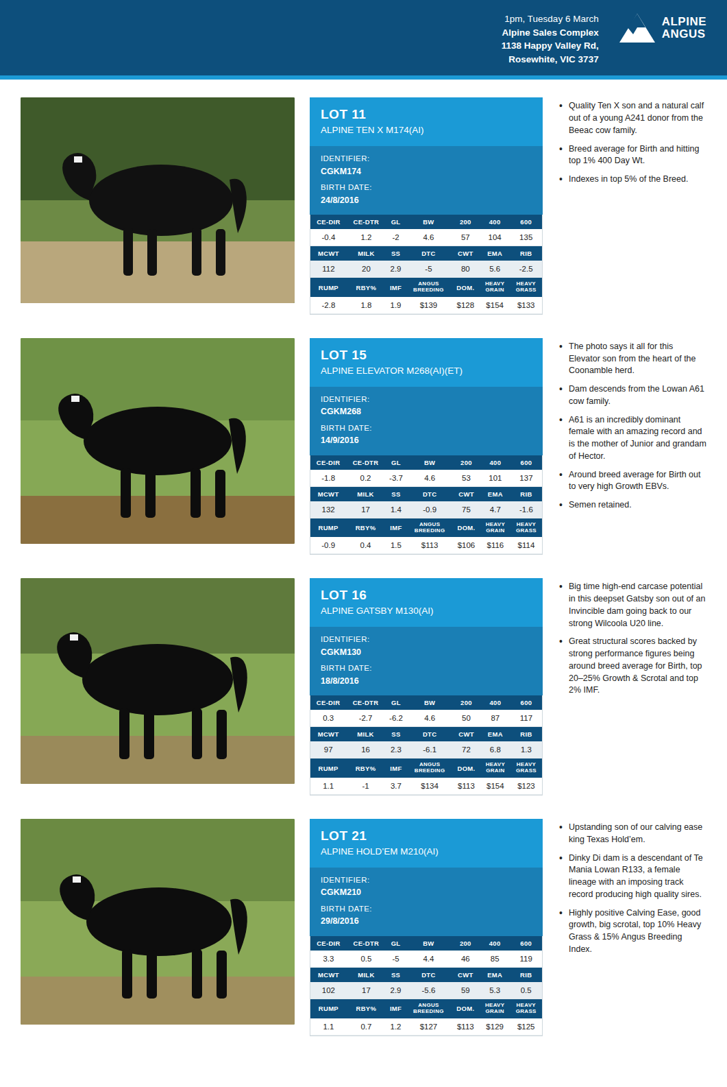1pm, Tuesday 6 March
Alpine Sales Complex
1138 Happy Valley Rd,
Rosewhite, VIC 3737
ALPINE
ANGUS
LOT 11
ALPINE TEN X M174(AI)
IDENTIFIER:
CGKM174
BIRTH DATE:
24/8/2016
| CE-DIR | CE-DTR | GL | BW | 200 | 400 | 600 |
| --- | --- | --- | --- | --- | --- | --- |
| -0.4 | 1.2 | -2 | 4.6 | 57 | 104 | 135 |
| MCWT | MILK | SS | DTC | CWT | EMA | RIB |
| 112 | 20 | 2.9 | -5 | 80 | 5.6 | -2.5 |
| RUMP | RBY% | IMF | ANGUS BREEDING | DOM. | HEAVY GRAIN | HEAVY GRASS |
| -2.8 | 1.8 | 1.9 | $139 | $128 | $154 | $133 |
Quality Ten X son and a natural calf out of a young A241 donor from the Beeac cow family.
Breed average for Birth and hitting top 1% 400 Day Wt.
Indexes in top 5% of the Breed.
LOT 15
ALPINE ELEVATOR M268(AI)(ET)
IDENTIFIER:
CGKM268
BIRTH DATE:
14/9/2016
| CE-DIR | CE-DTR | GL | BW | 200 | 400 | 600 |
| --- | --- | --- | --- | --- | --- | --- |
| -1.8 | 0.2 | -3.7 | 4.6 | 53 | 101 | 137 |
| MCWT | MILK | SS | DTC | CWT | EMA | RIB |
| 132 | 17 | 1.4 | -0.9 | 75 | 4.7 | -1.6 |
| RUMP | RBY% | IMF | ANGUS BREEDING | DOM. | HEAVY GRAIN | HEAVY GRASS |
| -0.9 | 0.4 | 1.5 | $113 | $106 | $116 | $114 |
The photo says it all for this Elevator son from the heart of the Coonamble herd.
Dam descends from the Lowan A61 cow family.
A61 is an incredibly dominant female with an amazing record and is the mother of Junior and grandam of Hector.
Around breed average for Birth out to very high Growth EBVs.
Semen retained.
LOT 16
ALPINE GATSBY M130(AI)
IDENTIFIER:
CGKM130
BIRTH DATE:
18/8/2016
| CE-DIR | CE-DTR | GL | BW | 200 | 400 | 600 |
| --- | --- | --- | --- | --- | --- | --- |
| 0.3 | -2.7 | -6.2 | 4.6 | 50 | 87 | 117 |
| MCWT | MILK | SS | DTC | CWT | EMA | RIB |
| 97 | 16 | 2.3 | -6.1 | 72 | 6.8 | 1.3 |
| RUMP | RBY% | IMF | ANGUS BREEDING | DOM. | HEAVY GRAIN | HEAVY GRASS |
| 1.1 | -1 | 3.7 | $134 | $113 | $154 | $123 |
Big time high-end carcase potential in this deepset Gatsby son out of an Invincible dam going back to our strong Wilcoola U20 line.
Great structural scores backed by strong performance figures being around breed average for Birth, top 20–25% Growth & Scrotal and top 2% IMF.
LOT 21
ALPINE HOLD’EM M210(AI)
IDENTIFIER:
CGKM210
BIRTH DATE:
29/8/2016
| CE-DIR | CE-DTR | GL | BW | 200 | 400 | 600 |
| --- | --- | --- | --- | --- | --- | --- |
| 3.3 | 0.5 | -5 | 4.4 | 46 | 85 | 119 |
| MCWT | MILK | SS | DTC | CWT | EMA | RIB |
| 102 | 17 | 2.9 | -5.6 | 59 | 5.3 | 0.5 |
| RUMP | RBY% | IMF | ANGUS BREEDING | DOM. | HEAVY GRAIN | HEAVY GRASS |
| 1.1 | 0.7 | 1.2 | $127 | $113 | $129 | $125 |
Upstanding son of our calving ease king Texas Hold’em.
Dinky Di dam is a descendant of Te Mania Lowan R133, a female lineage with an imposing track record producing high quality sires.
Highly positive Calving Ease, good growth, big scrotal, top 10% Heavy Grass & 15% Angus Breeding Index.